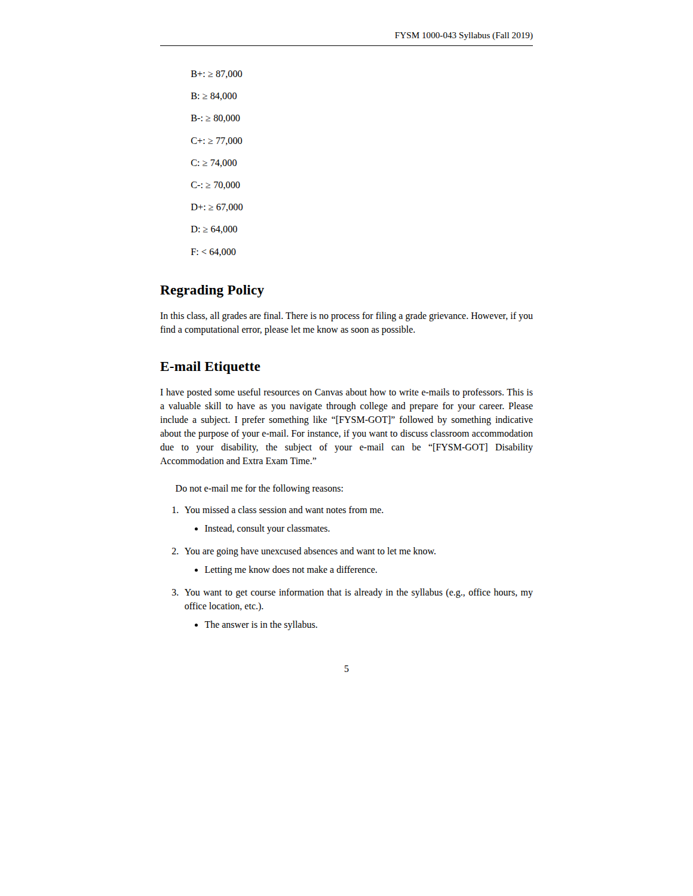FYSM 1000-043 Syllabus (Fall 2019)
B+: ≥ 87,000
B: ≥ 84,000
B-: ≥ 80,000
C+: ≥ 77,000
C: ≥ 74,000
C-: ≥ 70,000
D+: ≥ 67,000
D: ≥ 64,000
F: < 64,000
Regrading Policy
In this class, all grades are final. There is no process for filing a grade grievance. However, if you find a computational error, please let me know as soon as possible.
E-mail Etiquette
I have posted some useful resources on Canvas about how to write e-mails to professors. This is a valuable skill to have as you navigate through college and prepare for your career. Please include a subject. I prefer something like “[FYSM-GOT]” followed by something indicative about the purpose of your e-mail. For instance, if you want to discuss classroom accommodation due to your disability, the subject of your e-mail can be “[FYSM-GOT] Disability Accommodation and Extra Exam Time.”
Do not e-mail me for the following reasons:
You missed a class session and want notes from me.
Instead, consult your classmates.
You are going have unexcused absences and want to let me know.
Letting me know does not make a difference.
You want to get course information that is already in the syllabus (e.g., office hours, my office location, etc.).
The answer is in the syllabus.
5